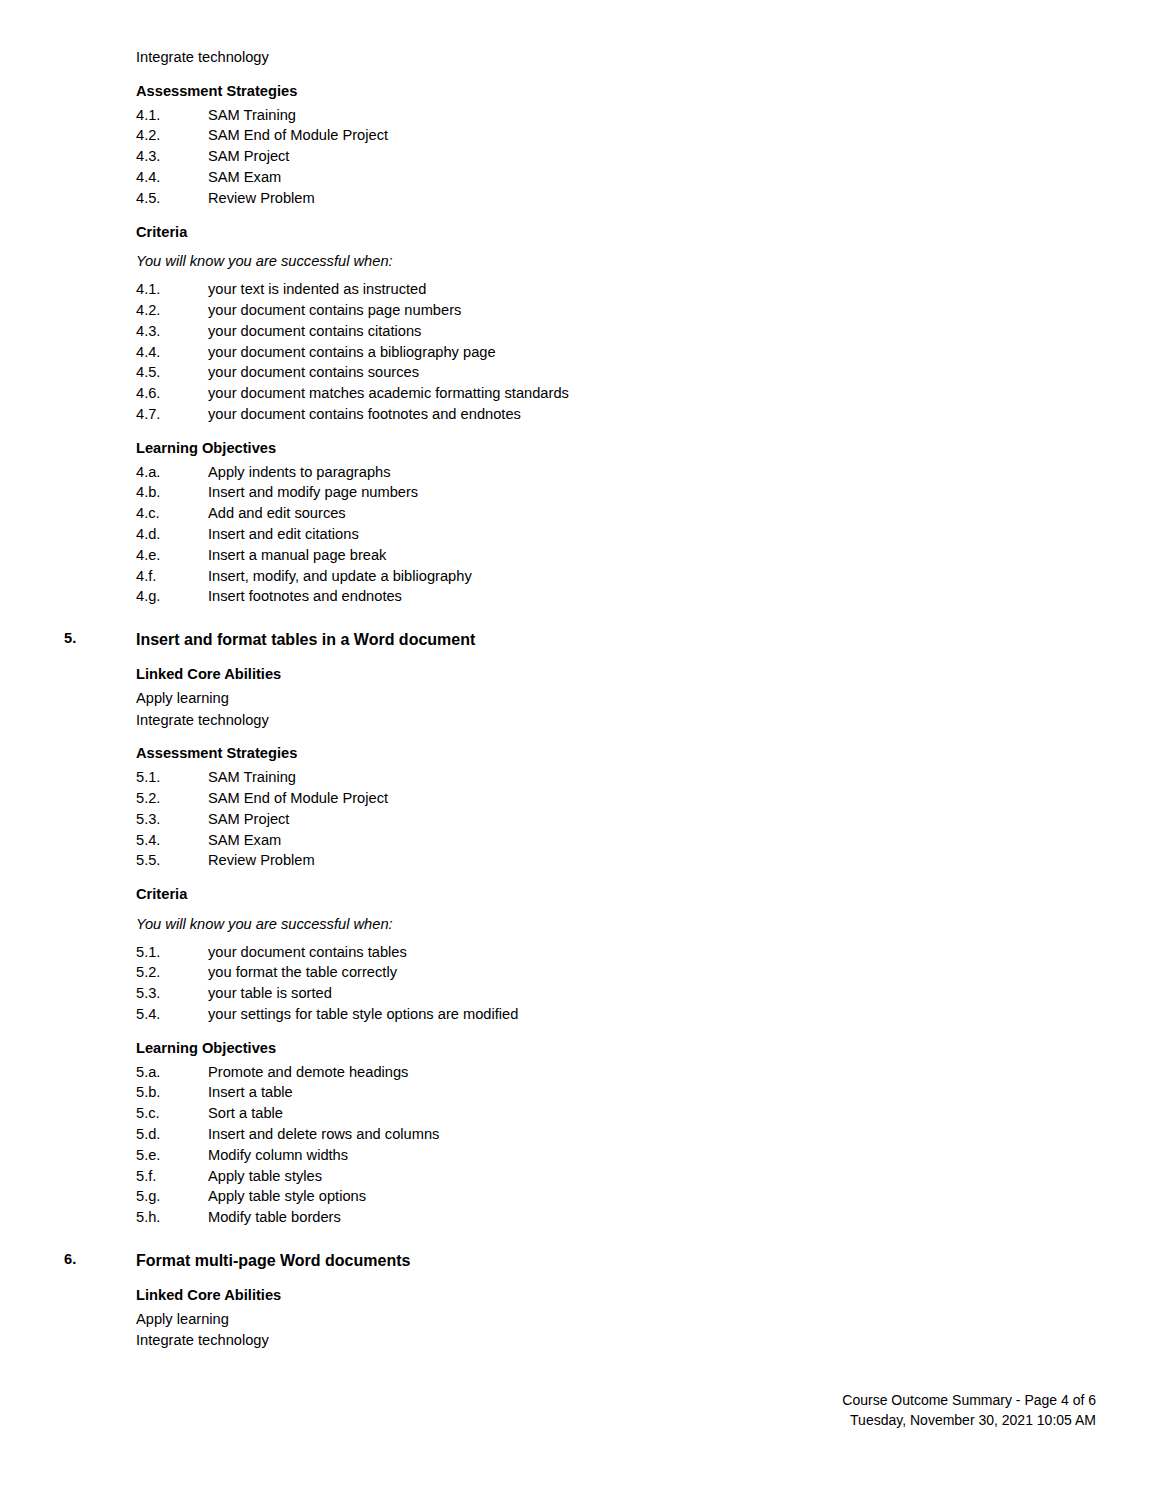Integrate technology
Assessment Strategies
4.1. SAM Training
4.2. SAM End of Module Project
4.3. SAM Project
4.4. SAM Exam
4.5. Review Problem
Criteria
You will know you are successful when:
4.1. your text is indented as instructed
4.2. your document contains page numbers
4.3. your document contains citations
4.4. your document contains a bibliography page
4.5. your document contains sources
4.6. your document matches academic formatting standards
4.7. your document contains footnotes and endnotes
Learning Objectives
4.a. Apply indents to paragraphs
4.b. Insert and modify page numbers
4.c. Add and edit sources
4.d. Insert and edit citations
4.e. Insert a manual page break
4.f. Insert, modify, and update a bibliography
4.g. Insert footnotes and endnotes
5. Insert and format tables in a Word document
Linked Core Abilities
Apply learning
Integrate technology
Assessment Strategies
5.1. SAM Training
5.2. SAM End of Module Project
5.3. SAM Project
5.4. SAM Exam
5.5. Review Problem
Criteria
You will know you are successful when:
5.1. your document contains tables
5.2. you format the table correctly
5.3. your table is sorted
5.4. your settings for table style options are modified
Learning Objectives
5.a. Promote and demote headings
5.b. Insert a table
5.c. Sort a table
5.d. Insert and delete rows and columns
5.e. Modify column widths
5.f. Apply table styles
5.g. Apply table style options
5.h. Modify table borders
6. Format multi-page Word documents
Linked Core Abilities
Apply learning
Integrate technology
Course Outcome Summary - Page 4 of 6
Tuesday, November 30, 2021 10:05 AM